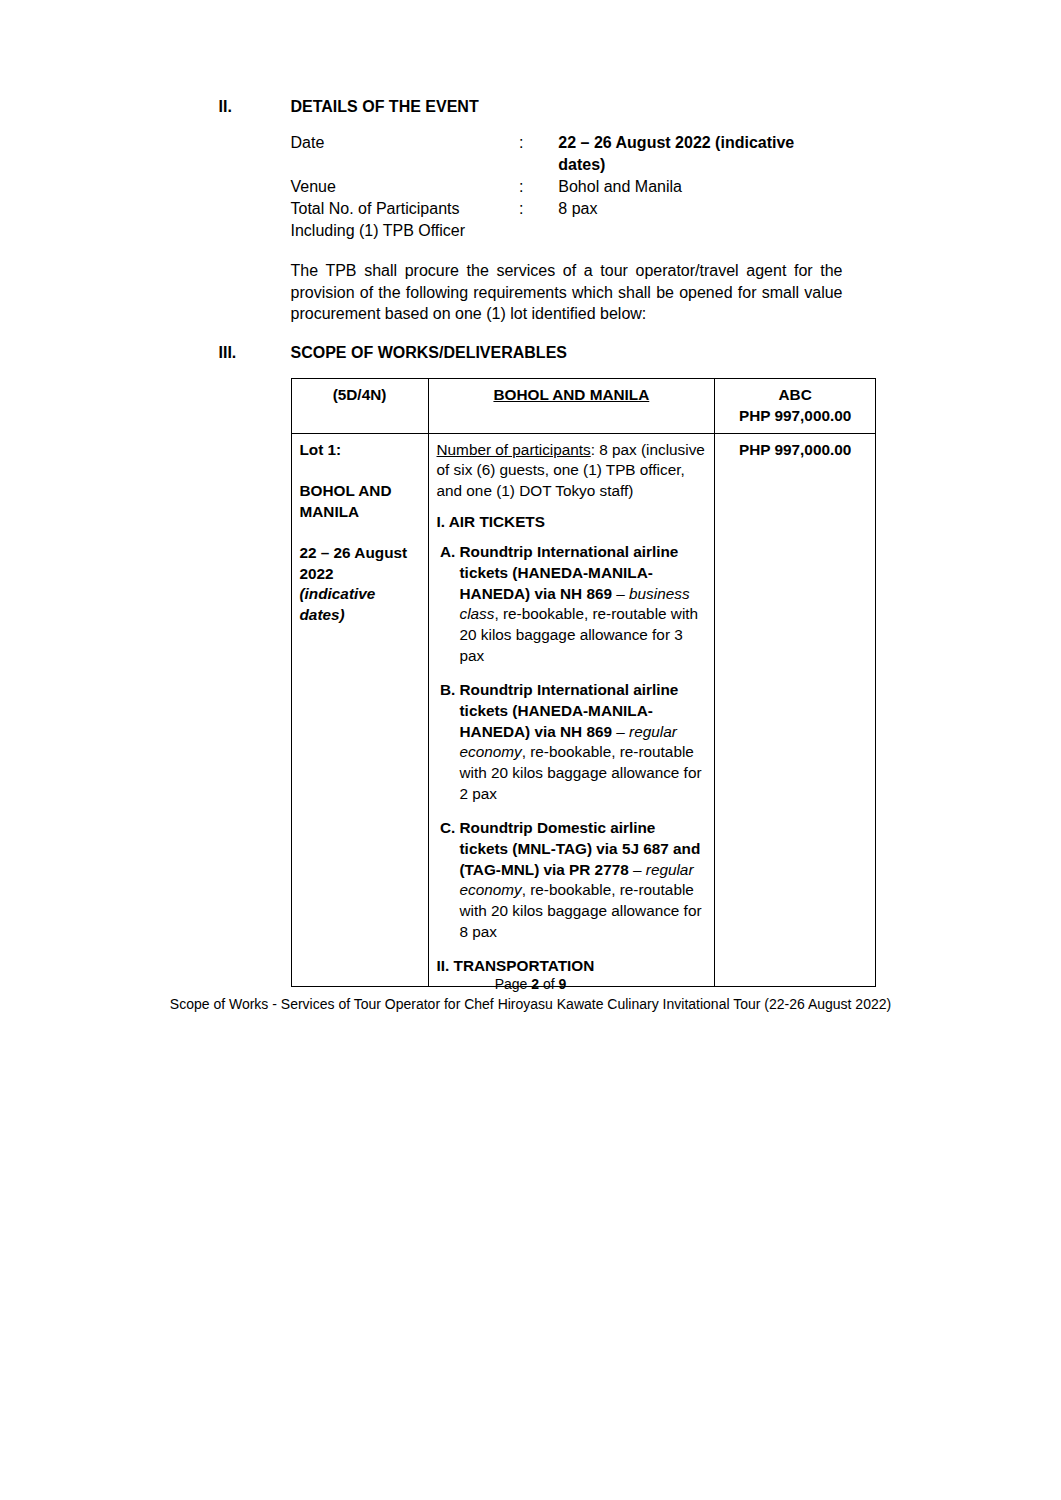II. DETAILS OF THE EVENT
| Date | : | 22 – 26 August 2022 (indicative dates) |
| Venue | : | Bohol and Manila |
| Total No. of Participants Including (1) TPB Officer | : | 8 pax |
The TPB shall procure the services of a tour operator/travel agent for the provision of the following requirements which shall be opened for small value procurement based on one (1) lot identified below:
III. SCOPE OF WORKS/DELIVERABLES
| (5D/4N) | BOHOL AND MANILA | ABC PHP 997,000.00 |
| --- | --- | --- |
| Lot 1: BOHOL AND MANILA 22 – 26 August 2022 (indicative dates) | Number of participants : 8 pax (inclusive of six (6) guests, one (1) TPB officer, and one (1) DOT Tokyo staff) I. AIR TICKETS Roundtrip International airline tickets (HANEDA-MANILA-HANEDA) via NH 869 – business class , re-bookable, re-routable with 20 kilos baggage allowance for 3 pax Roundtrip International airline tickets (HANEDA-MANILA-HANEDA) via NH 869 – regular economy , re-bookable, re-routable with 20 kilos baggage allowance for 2 pax Roundtrip Domestic airline tickets (MNL-TAG) via 5J 687 and (TAG-MNL) via PR 2778 – regular economy , re-bookable, re-routable with 20 kilos baggage allowance for 8 pax II. TRANSPORTATION | PHP 997,000.00 |
Page 2 of 9
Scope of Works - Services of Tour Operator for Chef Hiroyasu Kawate Culinary Invitational Tour (22-26 August 2022)